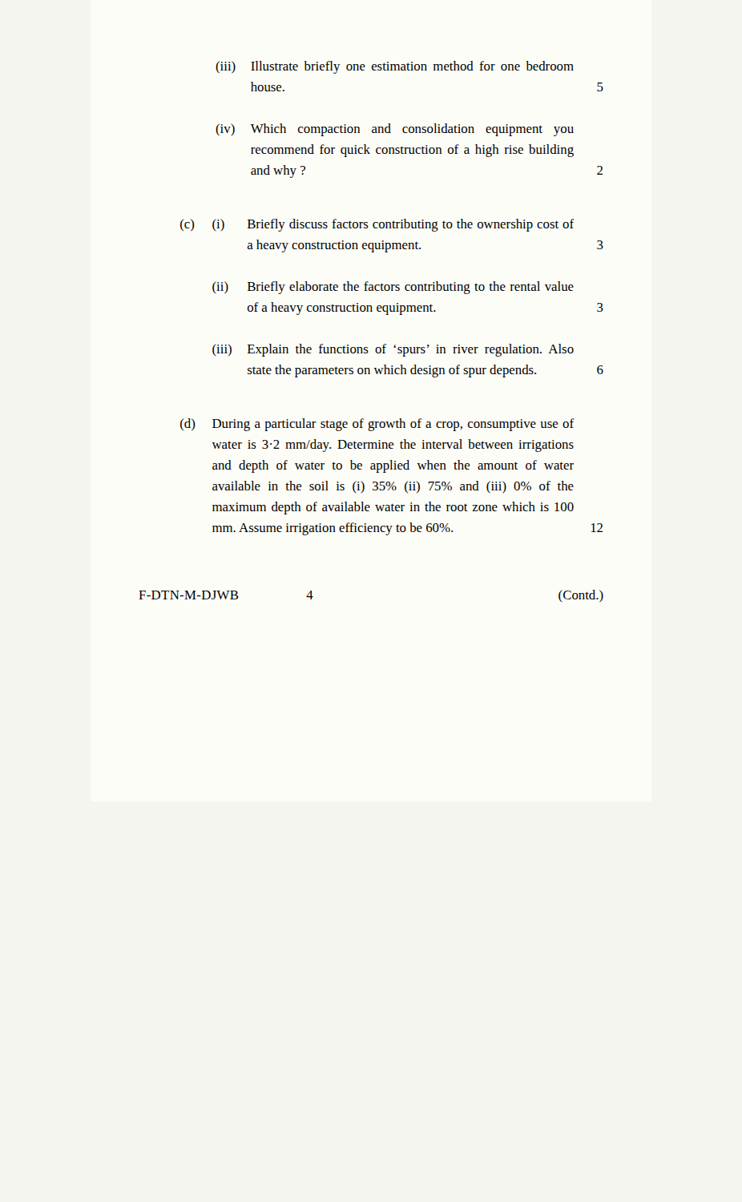(iii)
Illustrate briefly one estimation method for one bedroom house. 5
(iv)
Which compaction and consolidation equipment you recommend for quick construction of a high rise building and why ? 2
(c)
(i)
Briefly discuss factors contributing to the ownership cost of a heavy construction equipment. 3
(ii)
Briefly elaborate the factors contributing to the rental value of a heavy construction equipment. 3
(iii)
Explain the functions of ‘spurs’ in river regulation. Also state the parameters on which design of spur depends. 6
(d)
During a particular stage of growth of a crop, consumptive use of water is 3·2 mm/day. Determine the interval between irrigations and depth of water to be applied when the amount of water available in the soil is (i) 35% (ii) 75% and (iii) 0% of the maximum depth of available water in the root zone which is 100 mm. Assume irrigation efficiency to be 60%. 12
F-DTN-M-DJWB 4 (Contd.)